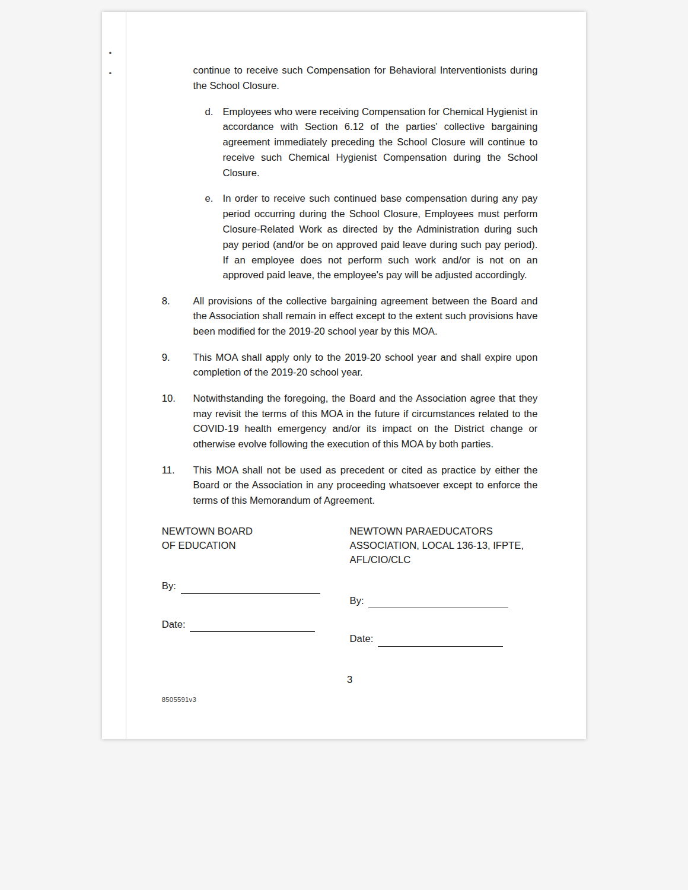•
•
continue to receive such Compensation for Behavioral Interventionists during the School Closure.
Employees who were receiving Compensation for Chemical Hygienist in accordance with Section 6.12 of the parties' collective bargaining agreement immediately preceding the School Closure will continue to receive such Chemical Hygienist Compensation during the School Closure.
In order to receive such continued base compensation during any pay period occurring during the School Closure, Employees must perform Closure-Related Work as directed by the Administration during such pay period (and/or be on approved paid leave during such pay period). If an employee does not perform such work and/or is not on an approved paid leave, the employee's pay will be adjusted accordingly.
8. All provisions of the collective bargaining agreement between the Board and the Association shall remain in effect except to the extent such provisions have been modified for the 2019-20 school year by this MOA.
9. This MOA shall apply only to the 2019-20 school year and shall expire upon completion of the 2019-20 school year.
10. Notwithstanding the foregoing, the Board and the Association agree that they may revisit the terms of this MOA in the future if circumstances related to the COVID-19 health emergency and/or its impact on the District change or otherwise evolve following the execution of this MOA by both parties.
11. This MOA shall not be used as precedent or cited as practice by either the Board or the Association in any proceeding whatsoever except to enforce the terms of this Memorandum of Agreement.
| NEWTOWN BOARD OF EDUCATION By: Date: | NEWTOWN PARAEDUCATORS ASSOCIATION, LOCAL 136-13, IFPTE, AFL/CIO/CLC By: Date: |
3
8505591v3